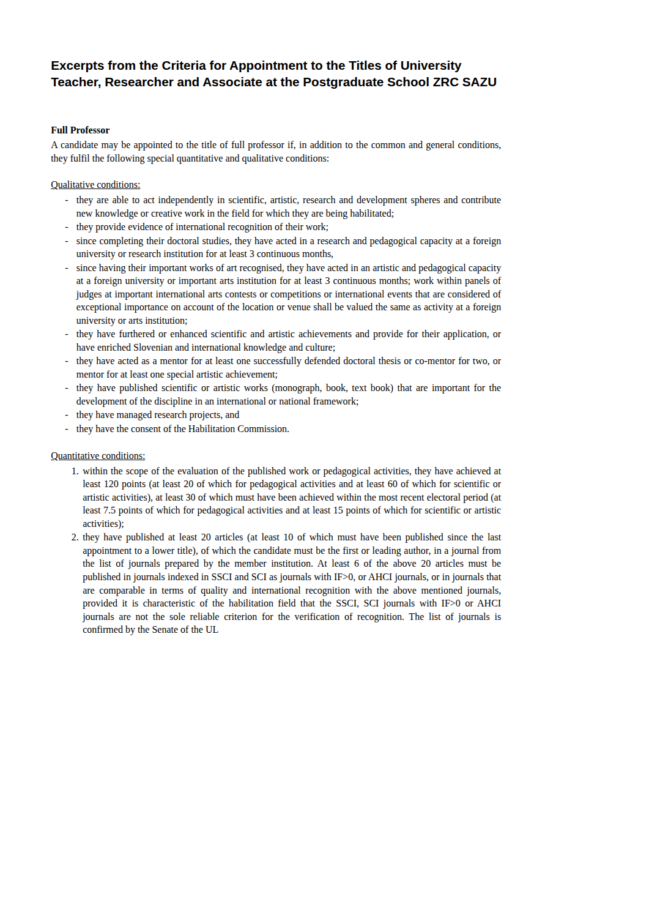Excerpts from the Criteria for Appointment to the Titles of University Teacher, Researcher and Associate at the Postgraduate School ZRC SAZU
Full Professor
A candidate may be appointed to the title of full professor if, in addition to the common and general conditions, they fulfil the following special quantitative and qualitative conditions:
Qualitative conditions:
they are able to act independently in scientific, artistic, research and development spheres and contribute new knowledge or creative work in the field for which they are being habilitated;
they provide evidence of international recognition of their work;
since completing their doctoral studies, they have acted in a research and pedagogical capacity at a foreign university or research institution for at least 3 continuous months,
since having their important works of art recognised, they have acted in an artistic and pedagogical capacity at a foreign university or important arts institution for at least 3 continuous months; work within panels of judges at important international arts contests or competitions or international events that are considered of exceptional importance on account of the location or venue shall be valued the same as activity at a foreign university or arts institution;
they have furthered or enhanced scientific and artistic achievements and provide for their application, or have enriched Slovenian and international knowledge and culture;
they have acted as a mentor for at least one successfully defended doctoral thesis or co-mentor for two, or mentor for at least one special artistic achievement;
they have published scientific or artistic works (monograph, book, text book) that are important for the development of the discipline in an international or national framework;
they have managed research projects, and
they have the consent of the Habilitation Commission.
Quantitative conditions:
within the scope of the evaluation of the published work or pedagogical activities, they have achieved at least 120 points (at least 20 of which for pedagogical activities and at least 60 of which for scientific or artistic activities), at least 30 of which must have been achieved within the most recent electoral period (at least 7.5 points of which for pedagogical activities and at least 15 points of which for scientific or artistic activities);
they have published at least 20 articles (at least 10 of which must have been published since the last appointment to a lower title), of which the candidate must be the first or leading author, in a journal from the list of journals prepared by the member institution. At least 6 of the above 20 articles must be published in journals indexed in SSCI and SCI as journals with IF>0, or AHCI journals, or in journals that are comparable in terms of quality and international recognition with the above mentioned journals, provided it is characteristic of the habilitation field that the SSCI, SCI journals with IF>0 or AHCI journals are not the sole reliable criterion for the verification of recognition. The list of journals is confirmed by the Senate of the UL